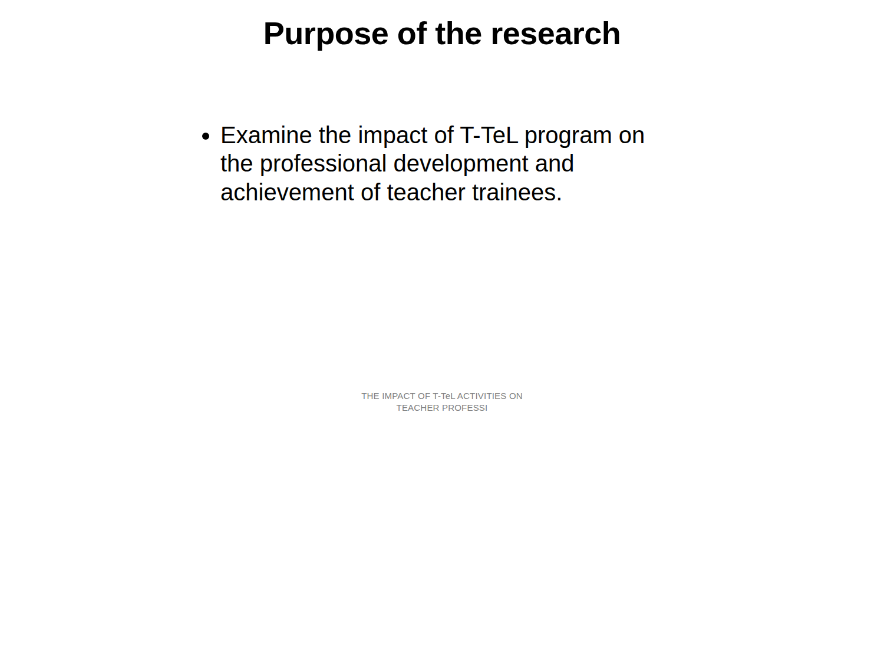Purpose of the research
Examine the impact of T-TeL program on the professional development and achievement of teacher trainees.
THE IMPACT OF T-TeL ACTIVITIES ON
TEACHER PROFESSI